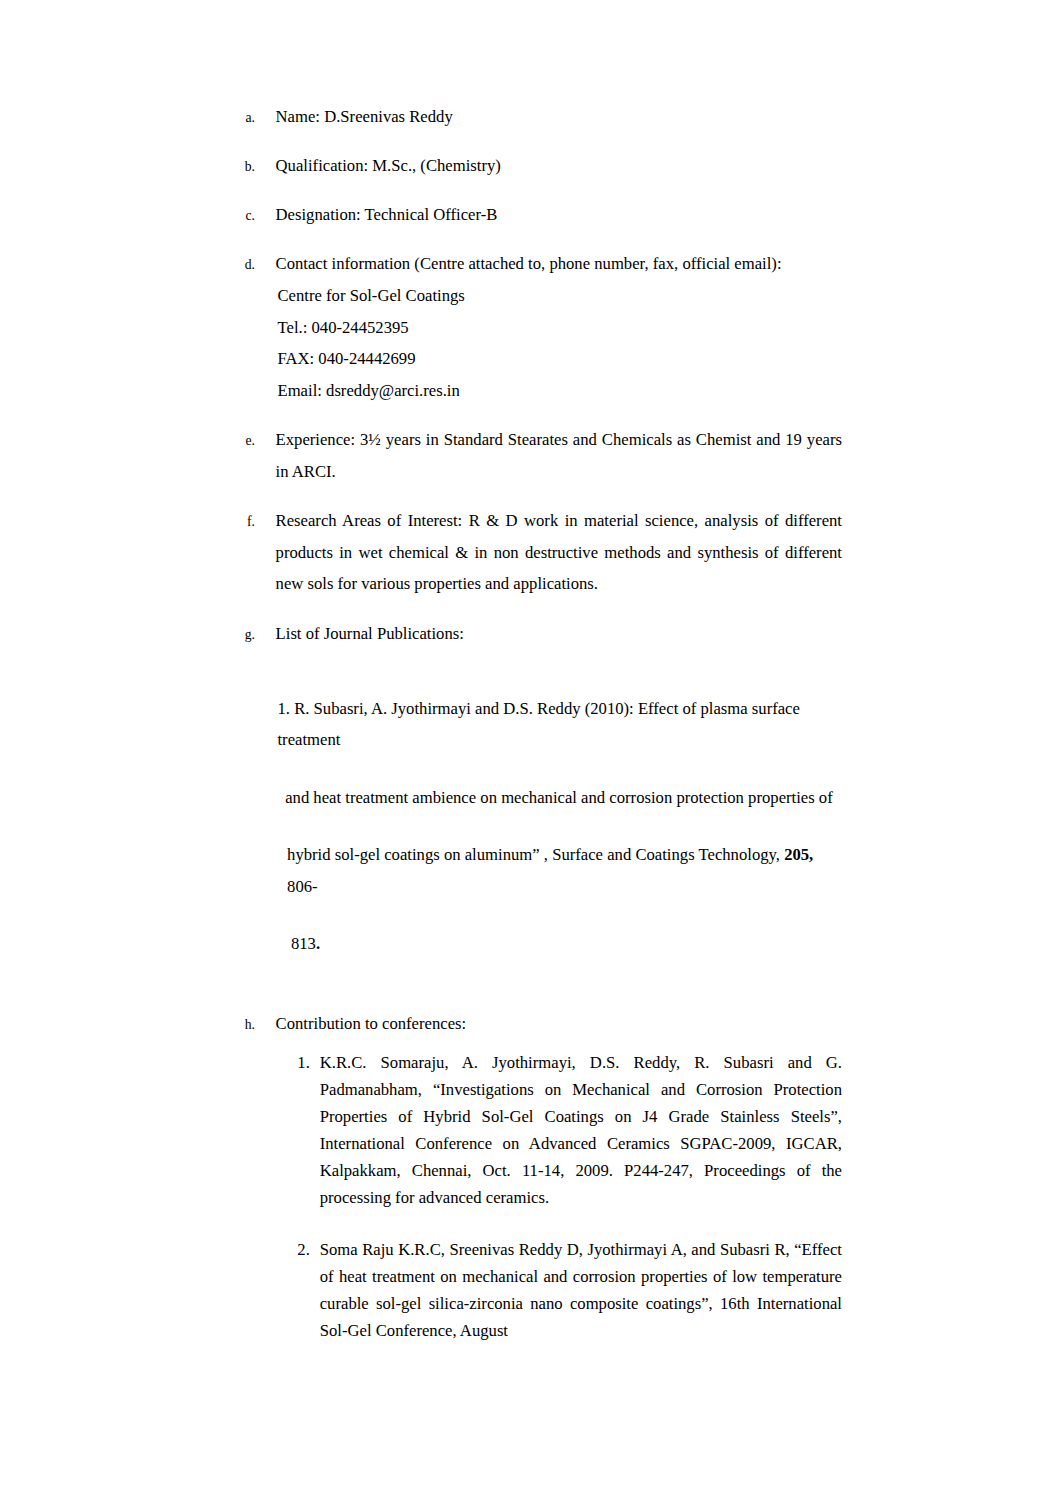Name: D.Sreenivas Reddy
Qualification: M.Sc., (Chemistry)
Designation: Technical Officer-B
Contact information (Centre attached to, phone number, fax, official email):
Centre for Sol-Gel Coatings Tel.: 040-24452395 FAX: 040-24442699 Email: dsreddy@arci.res.in
Experience: 3½ years in Standard Stearates and Chemicals as Chemist and 19 years in ARCI.
Research Areas of Interest: R & D work in material science, analysis of different products in wet chemical & in non destructive methods and synthesis of different new sols for various properties and applications.
List of Journal Publications:
1. R. Subasri, A. Jyothirmayi and D.S. Reddy (2010): Effect of plasma surface treatment
and heat treatment ambience on mechanical and corrosion protection properties of
hybrid sol-gel coatings on aluminum” , Surface and Coatings Technology, 205, 806-
813.
Contribution to conferences:
K.R.C. Somaraju, A. Jyothirmayi, D.S. Reddy, R. Subasri and G. Padmanabham, “Investigations on Mechanical and Corrosion Protection Properties of Hybrid Sol-Gel Coatings on J4 Grade Stainless Steels”, International Conference on Advanced Ceramics SGPAC-2009, IGCAR, Kalpakkam, Chennai, Oct. 11-14, 2009. P244-247, Proceedings of the processing for advanced ceramics.
Soma Raju K.R.C, Sreenivas Reddy D, Jyothirmayi A, and Subasri R, “Effect of heat treatment on mechanical and corrosion properties of low temperature curable sol-gel silica-zirconia nano composite coatings”, 16th International Sol-Gel Conference, August